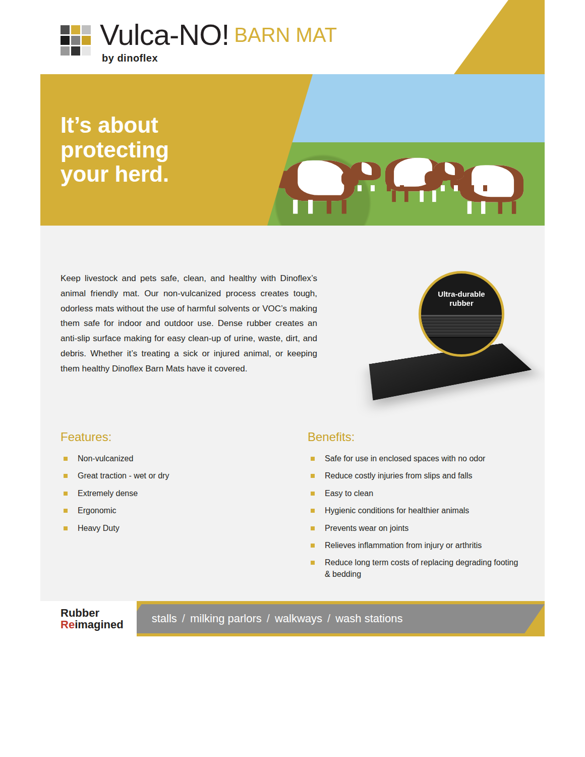Vulca-NO!BARN MAT
by dinoflex
It’s about
protecting
your herd.
Keep livestock and pets safe, clean, and healthy with Dinoflex’s animal friendly mat. Our non-vulcanized process creates tough, odorless mats without the use of harmful solvents or VOC’s making them safe for indoor and outdoor use. Dense rubber creates an anti-slip surface making for easy clean-up of urine, waste, dirt, and debris. Whether it’s treating a sick or injured animal, or keeping them healthy Dinoflex Barn Mats have it covered.
Ultra-durable
rubber
Features:
Non-vulcanized
Great traction - wet or dry
Extremely dense
Ergonomic
Heavy Duty
Benefits:
Safe for use in enclosed spaces with no odor
Reduce costly injuries from slips and falls
Easy to clean
Hygienic conditions for healthier animals
Prevents wear on joints
Relieves inflammation from injury or arthritis
Reduce long term costs of replacing degrading footing & bedding
Rubber Reimagined
stalls/milking parlors/walkways/wash stations